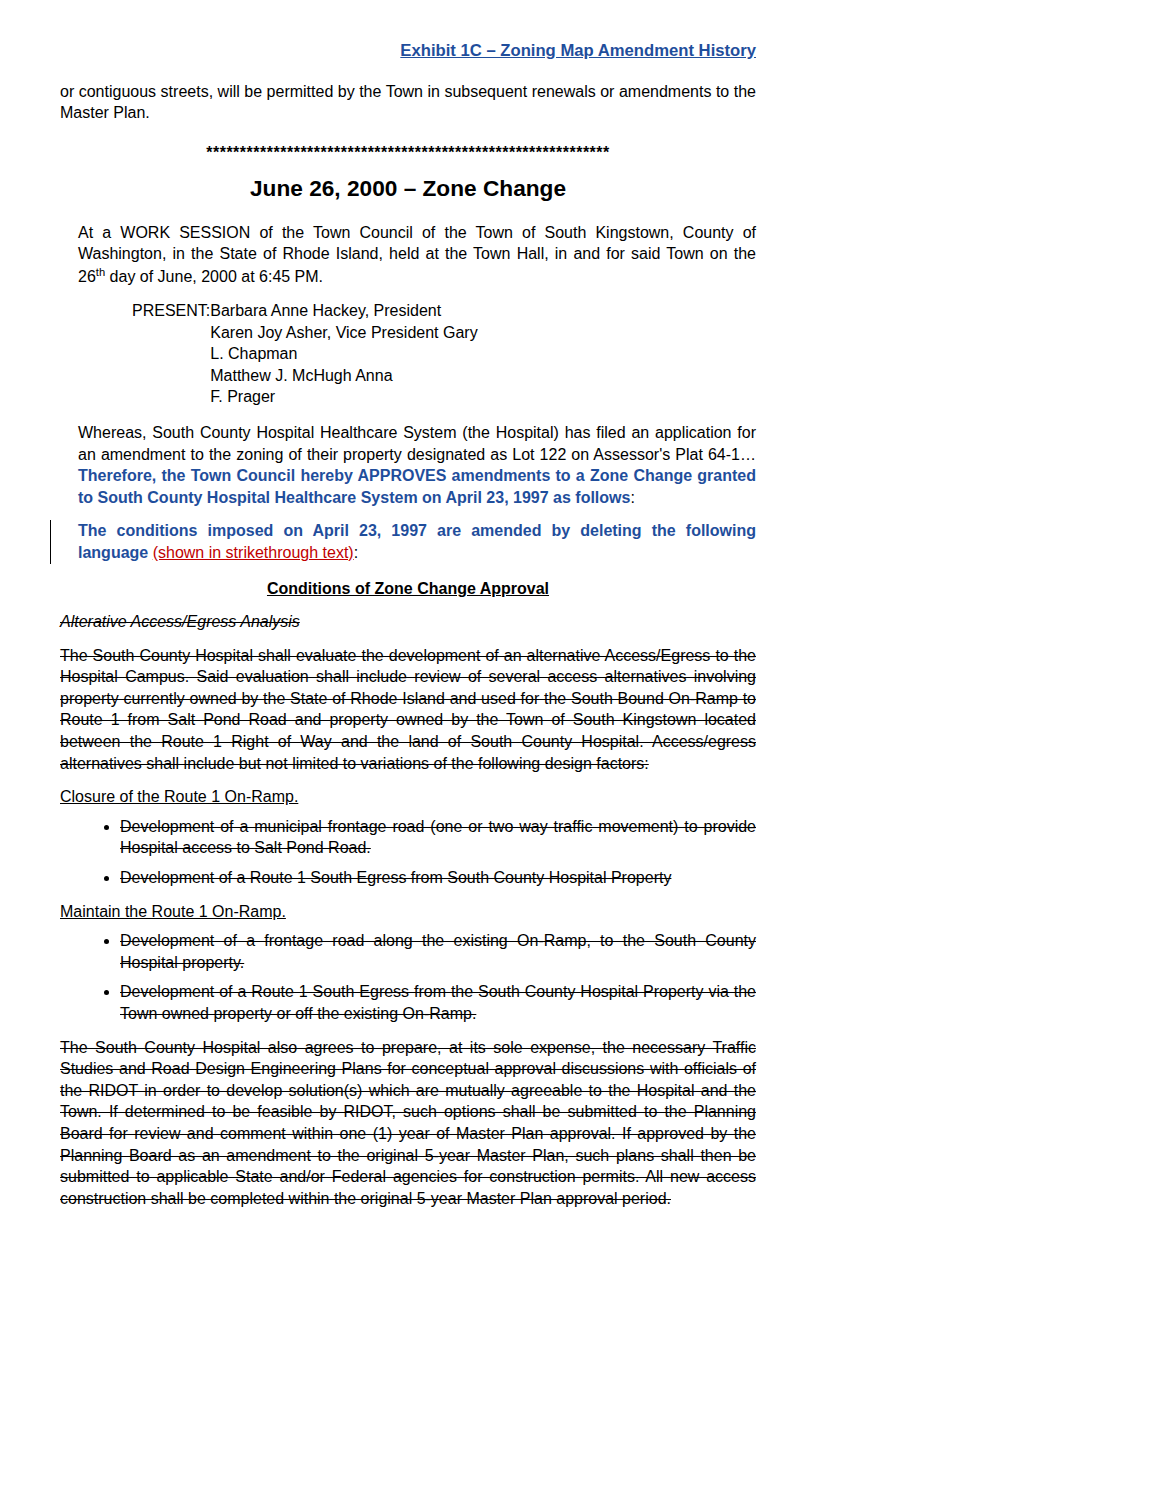Exhibit 1C – Zoning Map Amendment History
or contiguous streets, will be permitted by the Town in subsequent renewals or amendments to the Master Plan.
************************************************************
June 26, 2000 – Zone Change
At a WORK SESSION of the Town Council of the Town of South Kingstown, County of Washington, in the State of Rhode Island, held at the Town Hall, in and for said Town on the 26th day of June, 2000 at 6:45 PM.
| PRESENT: | Barbara Anne Hackey, President Karen Joy Asher, Vice President Gary L. Chapman Matthew J. McHugh Anna F. Prager |
Whereas, South County Hospital Healthcare System (the Hospital) has filed an application for an amendment to the zoning of their property designated as Lot 122 on Assessor's Plat 64-1… Therefore, the Town Council hereby APPROVES amendments to a Zone Change granted to South County Hospital Healthcare System on April 23, 1997 as follows:
The conditions imposed on April 23, 1997 are amended by deleting the following language (shown in strikethrough text):
Conditions of Zone Change Approval
Alterative Access/Egress Analysis
The South County Hospital shall evaluate the development of an alternative Access/Egress to the Hospital Campus. Said evaluation shall include review of several access alternatives involving property currently owned by the State of Rhode Island and used for the South Bound On-Ramp to Route 1 from Salt Pond Road and property owned by the Town of South Kingstown located between the Route 1 Right of Way and the land of South County Hospital. Access/egress alternatives shall include but not limited to variations of the following design factors:
Closure of the Route 1 On-Ramp.
Development of a municipal frontage road (one or two way traffic movement) to provide Hospital access to Salt Pond Road.
Development of a Route 1 South Egress from South County Hospital Property
Maintain the Route 1 On-Ramp.
Development of a frontage road along the existing On-Ramp, to the South County Hospital property.
Development of a Route 1 South Egress from the South County Hospital Property via the Town owned property or off the existing On-Ramp.
The South County Hospital also agrees to prepare, at its sole expense, the necessary Traffic Studies and Road Design Engineering Plans for conceptual approval discussions with officials of the RIDOT in order to develop solution(s) which are mutually agreeable to the Hospital and the Town. If determined to be feasible by RIDOT, such options shall be submitted to the Planning Board for review and comment within one (1) year of Master Plan approval. If approved by the Planning Board as an amendment to the original 5-year Master Plan, such plans shall then be submitted to applicable State and/or Federal agencies for construction permits. All new access construction shall be completed within the original 5-year Master Plan approval period.